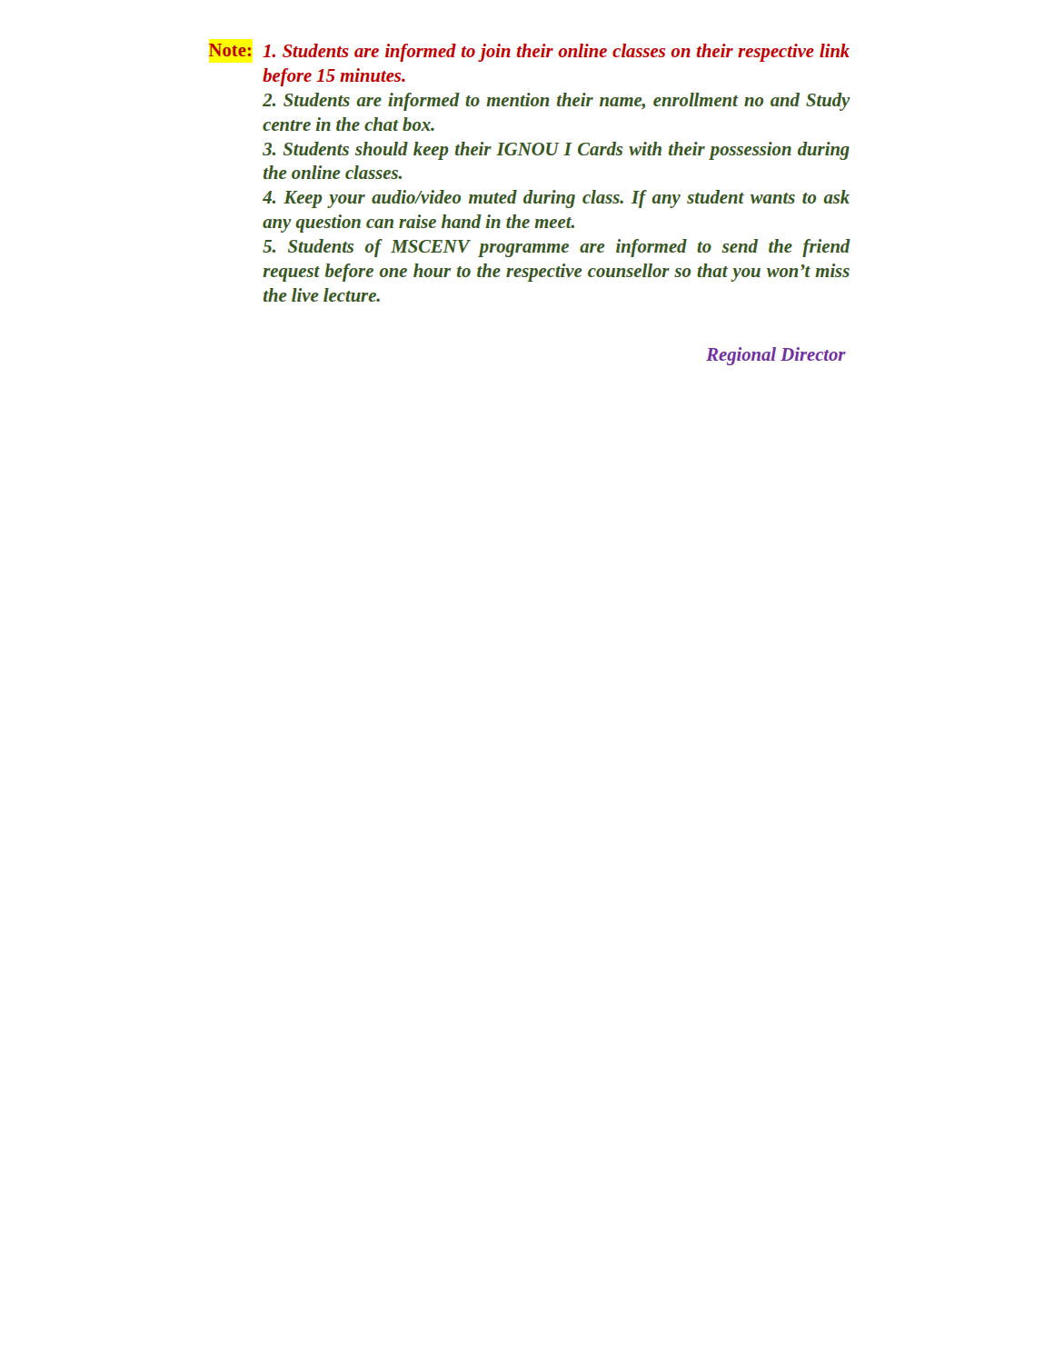Note:
1. Students are informed to join their online classes on their respective link before 15 minutes.
2. Students are informed to mention their name, enrollment no and Study centre in the chat box.
3. Students should keep their IGNOU I Cards with their possession during the online classes.
4. Keep your audio/video muted during class. If any student wants to ask any question can raise hand in the meet.
5. Students of MSCENV programme are informed to send the friend request before one hour to the respective counsellor so that you won’t miss the live lecture.
Regional Director